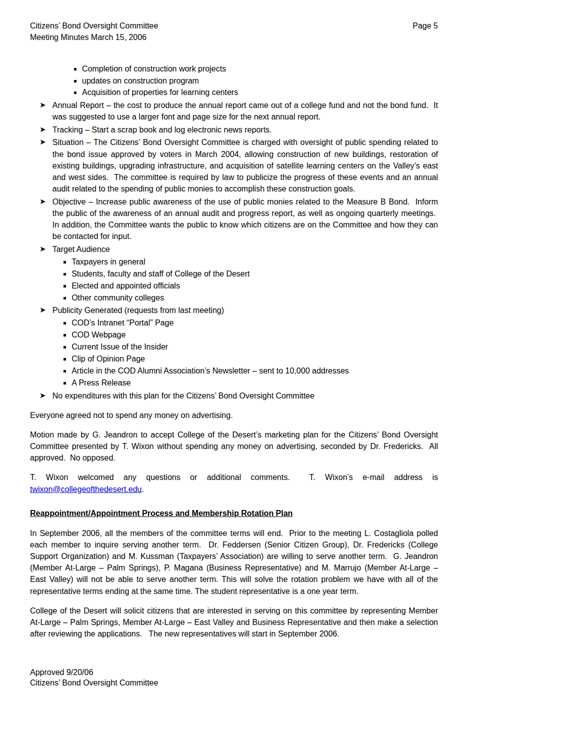Citizens’ Bond Oversight Committee
Meeting Minutes March 15, 2006
Page 5
Completion of construction work projects
updates on construction program
Acquisition of properties for learning centers
Annual Report – the cost to produce the annual report came out of a college fund and not the bond fund. It was suggested to use a larger font and page size for the next annual report.
Tracking – Start a scrap book and log electronic news reports.
Situation – The Citizens’ Bond Oversight Committee is charged with oversight of public spending related to the bond issue approved by voters in March 2004, allowing construction of new buildings, restoration of existing buildings, upgrading infrastructure, and acquisition of satellite learning centers on the Valley’s east and west sides. The committee is required by law to publicize the progress of these events and an annual audit related to the spending of public monies to accomplish these construction goals.
Objective – Increase public awareness of the use of public monies related to the Measure B Bond. Inform the public of the awareness of an annual audit and progress report, as well as ongoing quarterly meetings. In addition, the Committee wants the public to know which citizens are on the Committee and how they can be contacted for input.
Target Audience
Taxpayers in general
Students, faculty and staff of College of the Desert
Elected and appointed officials
Other community colleges
Publicity Generated (requests from last meeting)
COD’s Intranet “Portal” Page
COD Webpage
Current Issue of the Insider
Clip of Opinion Page
Article in the COD Alumni Association’s Newsletter – sent to 10,000 addresses
A Press Release
No expenditures with this plan for the Citizens’ Bond Oversight Committee
Everyone agreed not to spend any money on advertising.
Motion made by G. Jeandron to accept College of the Desert’s marketing plan for the Citizens’ Bond Oversight Committee presented by T. Wixon without spending any money on advertising, seconded by Dr. Fredericks. All approved. No opposed.
T. Wixon welcomed any questions or additional comments. T. Wixon’s e-mail address is twixon@collegeofthedesert.edu.
Reappointment/Appointment Process and Membership Rotation Plan
In September 2006, all the members of the committee terms will end. Prior to the meeting L. Costagliola polled each member to inquire serving another term. Dr. Feddersen (Senior Citizen Group), Dr. Fredericks (College Support Organization) and M. Kussman (Taxpayers’ Association) are willing to serve another term. G. Jeandron (Member At-Large – Palm Springs), P. Magana (Business Representative) and M. Marrujo (Member At-Large – East Valley) will not be able to serve another term. This will solve the rotation problem we have with all of the representative terms ending at the same time. The student representative is a one year term.
College of the Desert will solicit citizens that are interested in serving on this committee by representing Member At-Large – Palm Springs, Member At-Large – East Valley and Business Representative and then make a selection after reviewing the applications. The new representatives will start in September 2006.
Approved 9/20/06
Citizens’ Bond Oversight Committee